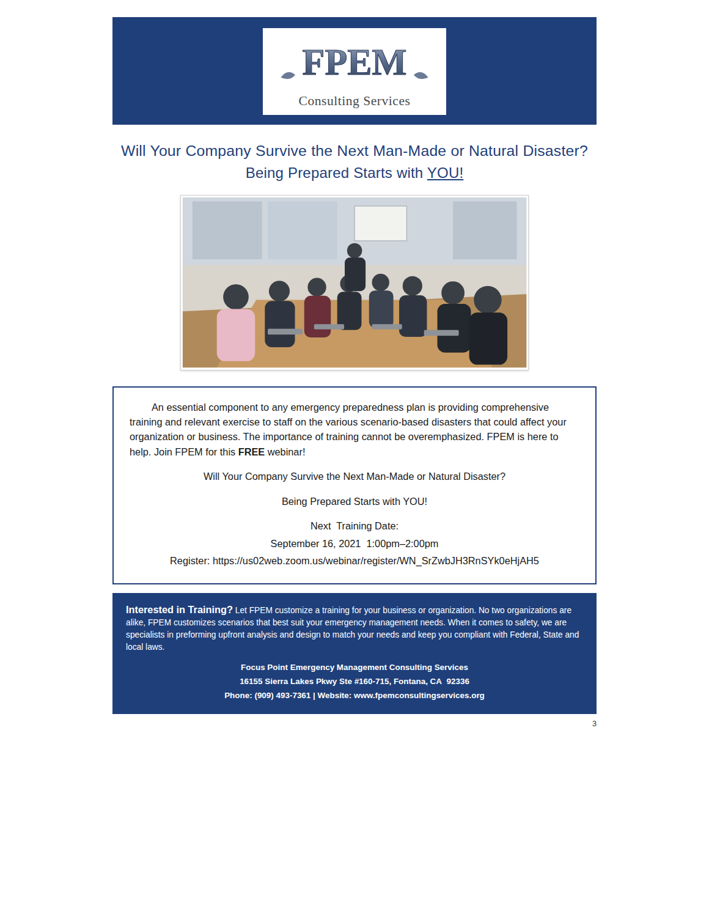FPEM
Consulting Services
Will Your Company Survive the Next Man-Made or Natural Disaster?
Being Prepared Starts with YOU!
An essential component to any emergency preparedness plan is providing comprehensive training and relevant exercise to staff on the various scenario-based disasters that could affect your organization or business. The importance of training cannot be overemphasized. FPEM is here to help. Join FPEM for this FREE webinar!
Will Your Company Survive the Next Man-Made or Natural Disaster?
Being Prepared Starts with YOU!
Next Training Date:
September 16, 2021 1:00pm–2:00pm
Register: https://us02web.zoom.us/webinar/register/WN_SrZwbJH3RnSYk0eHjAH5
Interested in Training? Let FPEM customize a training for your business or organization. No two organizations are alike, FPEM customizes scenarios that best suit your emergency management needs. When it comes to safety, we are specialists in preforming upfront analysis and design to match your needs and keep you compliant with Federal, State and local laws.
Focus Point Emergency Management Consulting Services 16155 Sierra Lakes Pkwy Ste #160-715, Fontana, CA 92336 Phone: (909) 493-7361 | Website: www.fpemconsultingservices.org
3